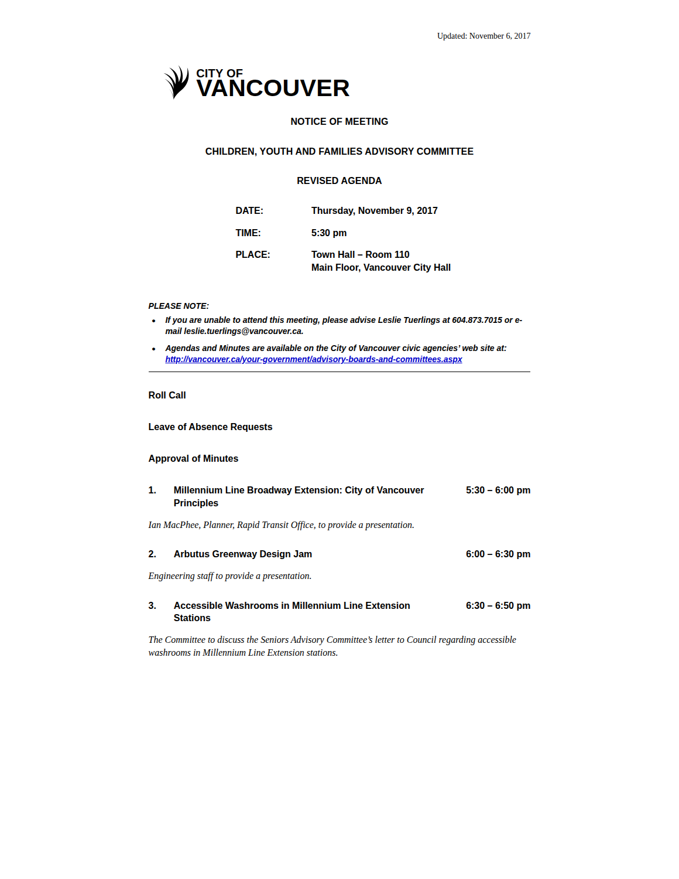Updated: November 6, 2017
CITY OF VANCOUVER
NOTICE OF MEETING
CHILDREN, YOUTH AND FAMILIES ADVISORY COMMITTEE
REVISED AGENDA
| DATE: | Thursday, November 9, 2017 |
| TIME: | 5:30 pm |
| PLACE: | Town Hall – Room 110 Main Floor, Vancouver City Hall |
PLEASE NOTE:
If you are unable to attend this meeting, please advise Leslie Tuerlings at 604.873.7015 or e-mail leslie.tuerlings@vancouver.ca.
Agendas and Minutes are available on the City of Vancouver civic agencies’ web site at:
http://vancouver.ca/your-government/advisory-boards-and-committees.aspx
Roll Call
Leave of Absence Requests
Approval of Minutes
1.
Millennium Line Broadway Extension: City of Vancouver Principles
5:30 – 6:00 pm
Ian MacPhee, Planner, Rapid Transit Office, to provide a presentation.
2.
Arbutus Greenway Design Jam
6:00 – 6:30 pm
Engineering staff to provide a presentation.
3.
Accessible Washrooms in Millennium Line Extension Stations
6:30 – 6:50 pm
The Committee to discuss the Seniors Advisory Committee’s letter to Council regarding accessible washrooms in Millennium Line Extension stations.